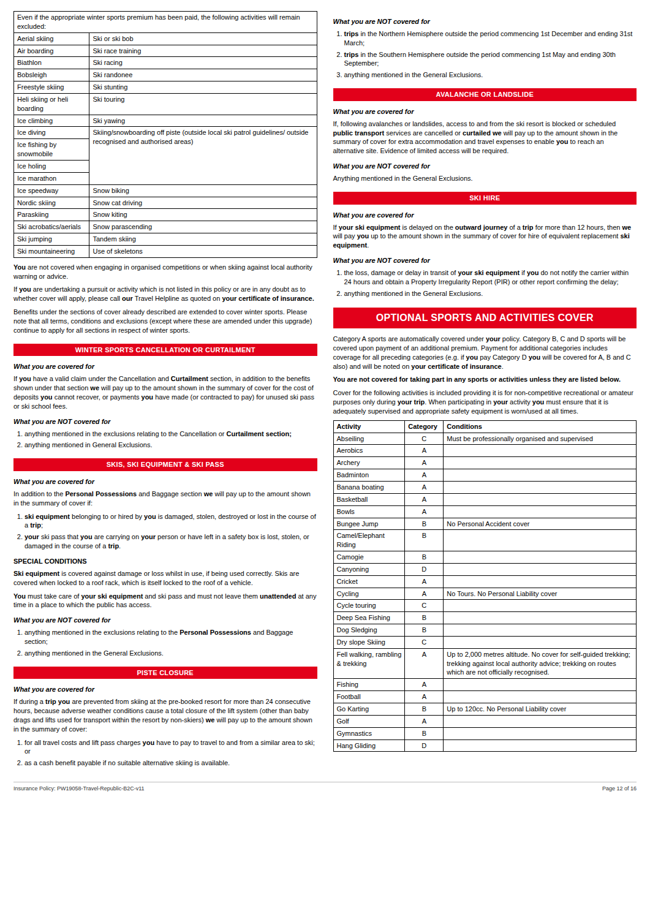| Even if the appropriate winter sports premium has been paid, the following activities will remain excluded: |
| Aerial skiing | Ski or ski bob |
| Air boarding | Ski race training |
| Biathlon | Ski racing |
| Bobsleigh | Ski randonee |
| Freestyle skiing | Ski stunting |
| Heli skiing or heli boarding | Ski touring |
| Ice climbing | Ski yawing |
| Ice diving | Skiing/snowboarding off piste (outside local ski patrol guidelines/ outside recognised and authorised areas) |
| Ice fishing by snowmobile |
| Ice holing |
| Ice marathon |
| Ice speedway | Snow biking |
| Nordic skiing | Snow cat driving |
| Paraskiing | Snow kiting |
| Ski acrobatics/aerials | Snow parascending |
| Ski jumping | Tandem skiing |
| Ski mountaineering | Use of skeletons |
You are not covered when engaging in organised competitions or when skiing against local authority warning or advice.
If you are undertaking a pursuit or activity which is not listed in this policy or are in any doubt as to whether cover will apply, please call our Travel Helpline as quoted on your certificate of insurance.
Benefits under the sections of cover already described are extended to cover winter sports. Please note that all terms, conditions and exclusions (except where these are amended under this upgrade) continue to apply for all sections in respect of winter sports.
WINTER SPORTS CANCELLATION OR CURTAILMENT
What you are covered for
If you have a valid claim under the Cancellation and Curtailment section, in addition to the benefits shown under that section we will pay up to the amount shown in the summary of cover for the cost of deposits you cannot recover, or payments you have made (or contracted to pay) for unused ski pass or ski school fees.
What you are NOT covered for
anything mentioned in the exclusions relating to the Cancellation or Curtailment section;
anything mentioned in General Exclusions.
SKIS, SKI EQUIPMENT & SKI PASS
What you are covered for
In addition to the Personal Possessions and Baggage section we will pay up to the amount shown in the summary of cover if:
ski equipment belonging to or hired by you is damaged, stolen, destroyed or lost in the course of a trip;
your ski pass that you are carrying on your person or have left in a safety box is lost, stolen, or damaged in the course of a trip.
SPECIAL CONDITIONS
Ski equipment is covered against damage or loss whilst in use, if being used correctly. Skis are covered when locked to a roof rack, which is itself locked to the roof of a vehicle.
You must take care of your ski equipment and ski pass and must not leave them unattended at any time in a place to which the public has access.
What you are NOT covered for
anything mentioned in the exclusions relating to the Personal Possessions and Baggage section;
anything mentioned in the General Exclusions.
PISTE CLOSURE
What you are covered for
If during a trip you are prevented from skiing at the pre-booked resort for more than 24 consecutive hours, because adverse weather conditions cause a total closure of the lift system (other than baby drags and lifts used for transport within the resort by non-skiers) we will pay up to the amount shown in the summary of cover:
for all travel costs and lift pass charges you have to pay to travel to and from a similar area to ski; or
as a cash benefit payable if no suitable alternative skiing is available.
What you are NOT covered for
trips in the Northern Hemisphere outside the period commencing 1st December and ending 31st March;
trips in the Southern Hemisphere outside the period commencing 1st May and ending 30th September;
anything mentioned in the General Exclusions.
AVALANCHE OR LANDSLIDE
What you are covered for
If, following avalanches or landslides, access to and from the ski resort is blocked or scheduled public transport services are cancelled or curtailed we will pay up to the amount shown in the summary of cover for extra accommodation and travel expenses to enable you to reach an alternative site. Evidence of limited access will be required.
What you are NOT covered for
Anything mentioned in the General Exclusions.
SKI HIRE
What you are covered for
If your ski equipment is delayed on the outward journey of a trip for more than 12 hours, then we will pay you up to the amount shown in the summary of cover for hire of equivalent replacement ski equipment.
What you are NOT covered for
the loss, damage or delay in transit of your ski equipment if you do not notify the carrier within 24 hours and obtain a Property Irregularity Report (PIR) or other report confirming the delay;
anything mentioned in the General Exclusions.
OPTIONAL SPORTS AND ACTIVITIES COVER
Category A sports are automatically covered under your policy. Category B, C and D sports will be covered upon payment of an additional premium. Payment for additional categories includes coverage for all preceding categories (e.g. if you pay Category D you will be covered for A, B and C also) and will be noted on your certificate of insurance.
You are not covered for taking part in any sports or activities unless they are listed below.
Cover for the following activities is included providing it is for non-competitive recreational or amateur purposes only during your trip. When participating in your activity you must ensure that it is adequately supervised and appropriate safety equipment is worn/used at all times.
| Activity | Category | Conditions |
| --- | --- | --- |
| Abseiling | C | Must be professionally organised and supervised |
| Aerobics | A | |
| Archery | A | |
| Badminton | A | |
| Banana boating | A | |
| Basketball | A | |
| Bowls | A | |
| Bungee Jump | B | No Personal Accident cover |
| Camel/Elephant Riding | B | |
| Camogie | B | |
| Canyoning | D | |
| Cricket | A | |
| Cycling | A | No Tours. No Personal Liability cover |
| Cycle touring | C | |
| Deep Sea Fishing | B | |
| Dog Sledging | B | |
| Dry slope Skiing | C | |
| Fell walking, rambling & trekking | A | Up to 2,000 metres altitude. No cover for self-guided trekking; trekking against local authority advice; trekking on routes which are not officially recognised. |
| Fishing | A | |
| Football | A | |
| Go Karting | B | Up to 120cc. No Personal Liability cover |
| Golf | A | |
| Gymnastics | B | |
| Hang Gliding | D | |
Insurance Policy: PW19058-Travel-Republic-B2C-v11
Page 12 of 16